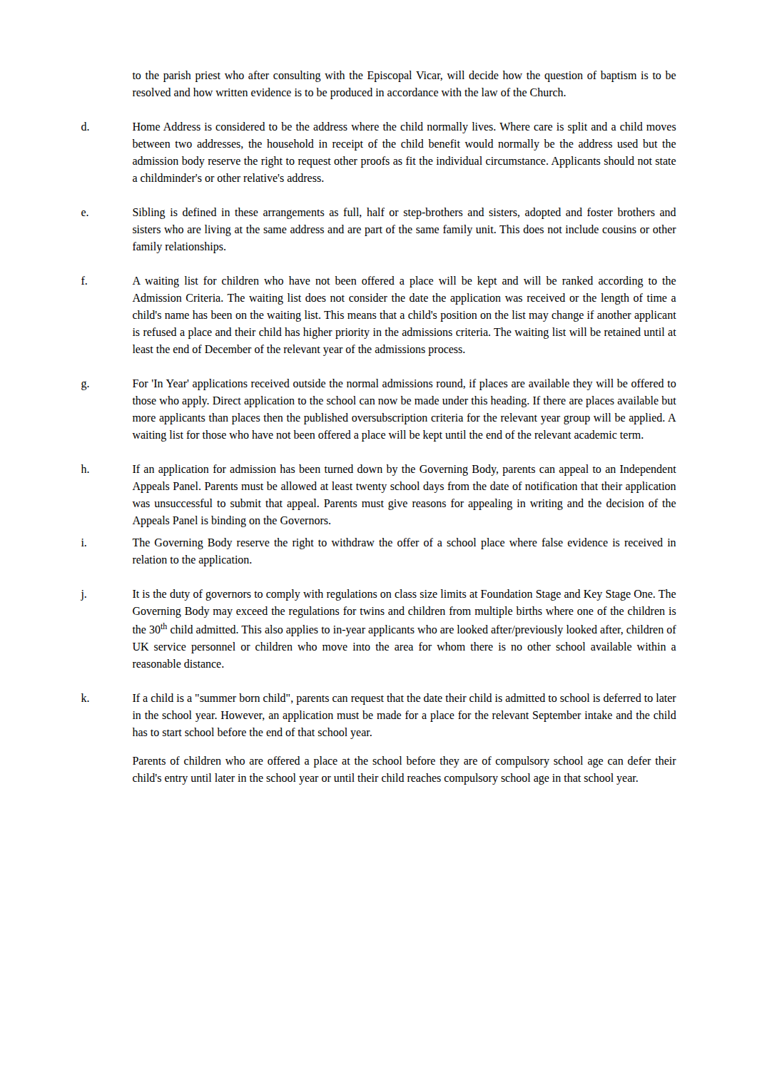to the parish priest who after consulting with the Episcopal Vicar, will decide how the question of baptism is to be resolved and how written evidence is to be produced in accordance with the law of the Church.
Home Address is considered to be the address where the child normally lives. Where care is split and a child moves between two addresses, the household in receipt of the child benefit would normally be the address used but the admission body reserve the right to request other proofs as fit the individual circumstance. Applicants should not state a childminder's or other relative's address.
Sibling is defined in these arrangements as full, half or step-brothers and sisters, adopted and foster brothers and sisters who are living at the same address and are part of the same family unit. This does not include cousins or other family relationships.
A waiting list for children who have not been offered a place will be kept and will be ranked according to the Admission Criteria. The waiting list does not consider the date the application was received or the length of time a child's name has been on the waiting list. This means that a child's position on the list may change if another applicant is refused a place and their child has higher priority in the admissions criteria. The waiting list will be retained until at least the end of December of the relevant year of the admissions process.
For 'In Year' applications received outside the normal admissions round, if places are available they will be offered to those who apply. Direct application to the school can now be made under this heading. If there are places available but more applicants than places then the published oversubscription criteria for the relevant year group will be applied. A waiting list for those who have not been offered a place will be kept until the end of the relevant academic term.
If an application for admission has been turned down by the Governing Body, parents can appeal to an Independent Appeals Panel. Parents must be allowed at least twenty school days from the date of notification that their application was unsuccessful to submit that appeal. Parents must give reasons for appealing in writing and the decision of the Appeals Panel is binding on the Governors.
The Governing Body reserve the right to withdraw the offer of a school place where false evidence is received in relation to the application.
It is the duty of governors to comply with regulations on class size limits at Foundation Stage and Key Stage One. The Governing Body may exceed the regulations for twins and children from multiple births where one of the children is the 30th child admitted. This also applies to in-year applicants who are looked after/previously looked after, children of UK service personnel or children who move into the area for whom there is no other school available within a reasonable distance.
If a child is a "summer born child", parents can request that the date their child is admitted to school is deferred to later in the school year. However, an application must be made for a place for the relevant September intake and the child has to start school before the end of that school year.
Parents of children who are offered a place at the school before they are of compulsory school age can defer their child's entry until later in the school year or until their child reaches compulsory school age in that school year.